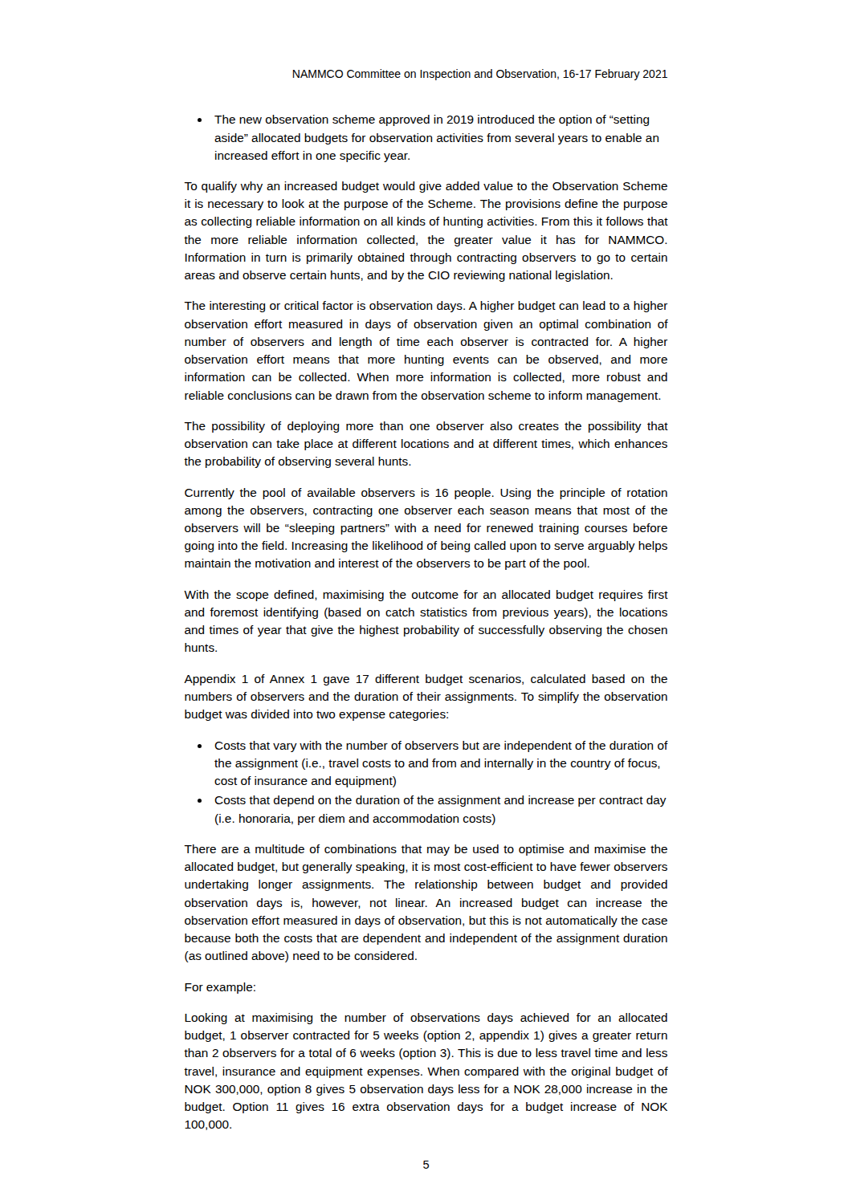NAMMCO Committee on Inspection and Observation, 16-17 February 2021
The new observation scheme approved in 2019 introduced the option of “setting aside” allocated budgets for observation activities from several years to enable an increased effort in one specific year.
To qualify why an increased budget would give added value to the Observation Scheme it is necessary to look at the purpose of the Scheme. The provisions define the purpose as collecting reliable information on all kinds of hunting activities. From this it follows that the more reliable information collected, the greater value it has for NAMMCO. Information in turn is primarily obtained through contracting observers to go to certain areas and observe certain hunts, and by the CIO reviewing national legislation.
The interesting or critical factor is observation days. A higher budget can lead to a higher observation effort measured in days of observation given an optimal combination of number of observers and length of time each observer is contracted for. A higher observation effort means that more hunting events can be observed, and more information can be collected. When more information is collected, more robust and reliable conclusions can be drawn from the observation scheme to inform management.
The possibility of deploying more than one observer also creates the possibility that observation can take place at different locations and at different times, which enhances the probability of observing several hunts.
Currently the pool of available observers is 16 people. Using the principle of rotation among the observers, contracting one observer each season means that most of the observers will be “sleeping partners” with a need for renewed training courses before going into the field. Increasing the likelihood of being called upon to serve arguably helps maintain the motivation and interest of the observers to be part of the pool.
With the scope defined, maximising the outcome for an allocated budget requires first and foremost identifying (based on catch statistics from previous years), the locations and times of year that give the highest probability of successfully observing the chosen hunts.
Appendix 1 of Annex 1 gave 17 different budget scenarios, calculated based on the numbers of observers and the duration of their assignments. To simplify the observation budget was divided into two expense categories:
Costs that vary with the number of observers but are independent of the duration of the assignment (i.e., travel costs to and from and internally in the country of focus, cost of insurance and equipment)
Costs that depend on the duration of the assignment and increase per contract day (i.e. honoraria, per diem and accommodation costs)
There are a multitude of combinations that may be used to optimise and maximise the allocated budget, but generally speaking, it is most cost-efficient to have fewer observers undertaking longer assignments. The relationship between budget and provided observation days is, however, not linear. An increased budget can increase the observation effort measured in days of observation, but this is not automatically the case because both the costs that are dependent and independent of the assignment duration (as outlined above) need to be considered.
For example:
Looking at maximising the number of observations days achieved for an allocated budget, 1 observer contracted for 5 weeks (option 2, appendix 1) gives a greater return than 2 observers for a total of 6 weeks (option 3). This is due to less travel time and less travel, insurance and equipment expenses. When compared with the original budget of NOK 300,000, option 8 gives 5 observation days less for a NOK 28,000 increase in the budget. Option 11 gives 16 extra observation days for a budget increase of NOK 100,000.
5